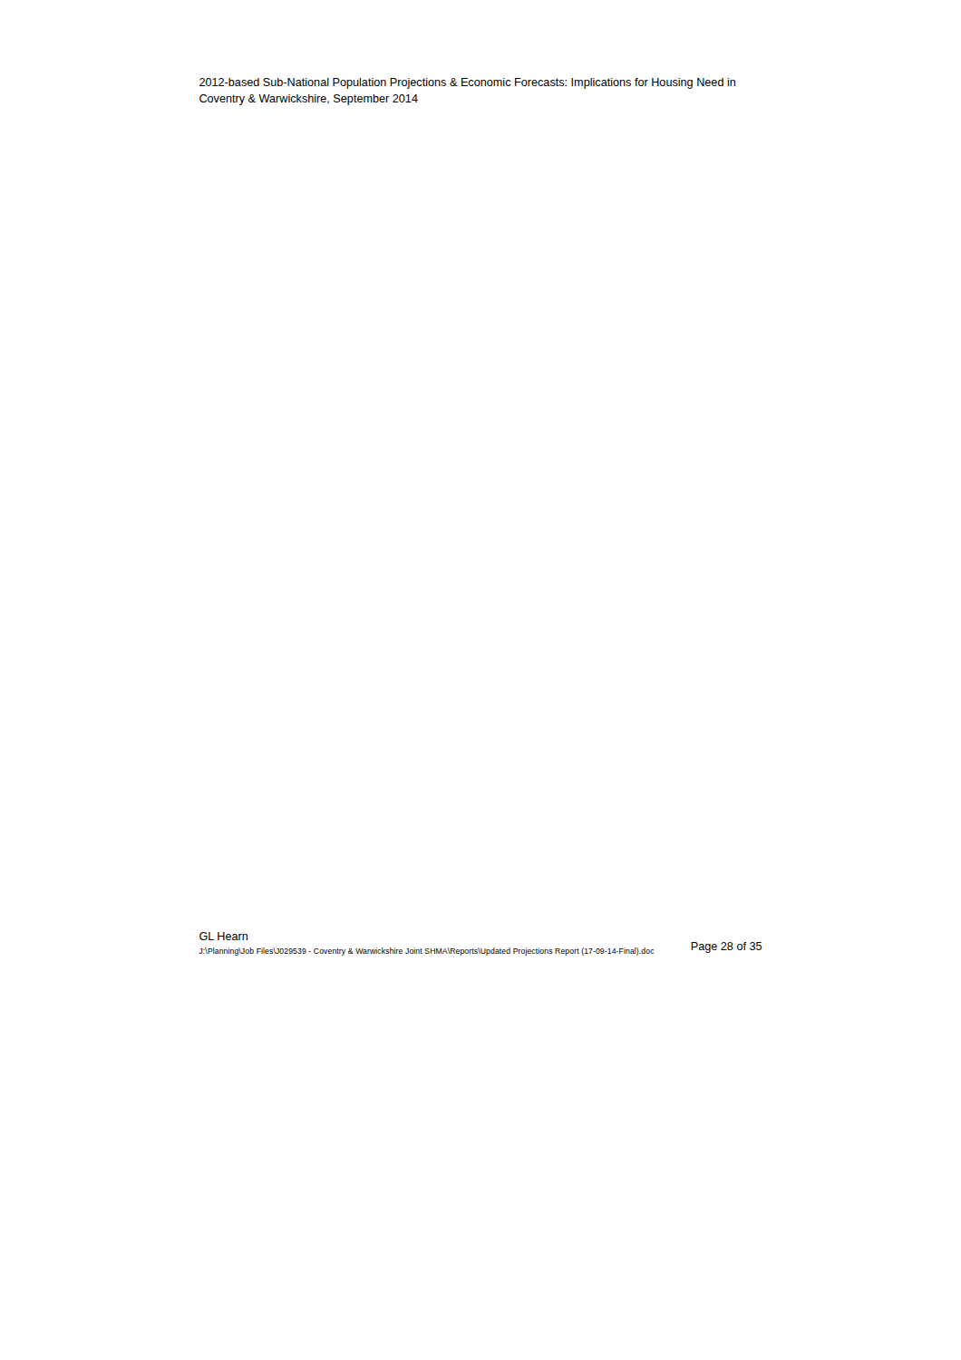2012-based Sub-National Population Projections & Economic Forecasts: Implications for Housing Need in Coventry & Warwickshire, September 2014
GL Hearn
J:\Planning\Job Files\J029539 - Coventry & Warwickshire Joint SHMA\Reports\Updated Projections Report (17-09-14-Final).doc
Page 28 of 35